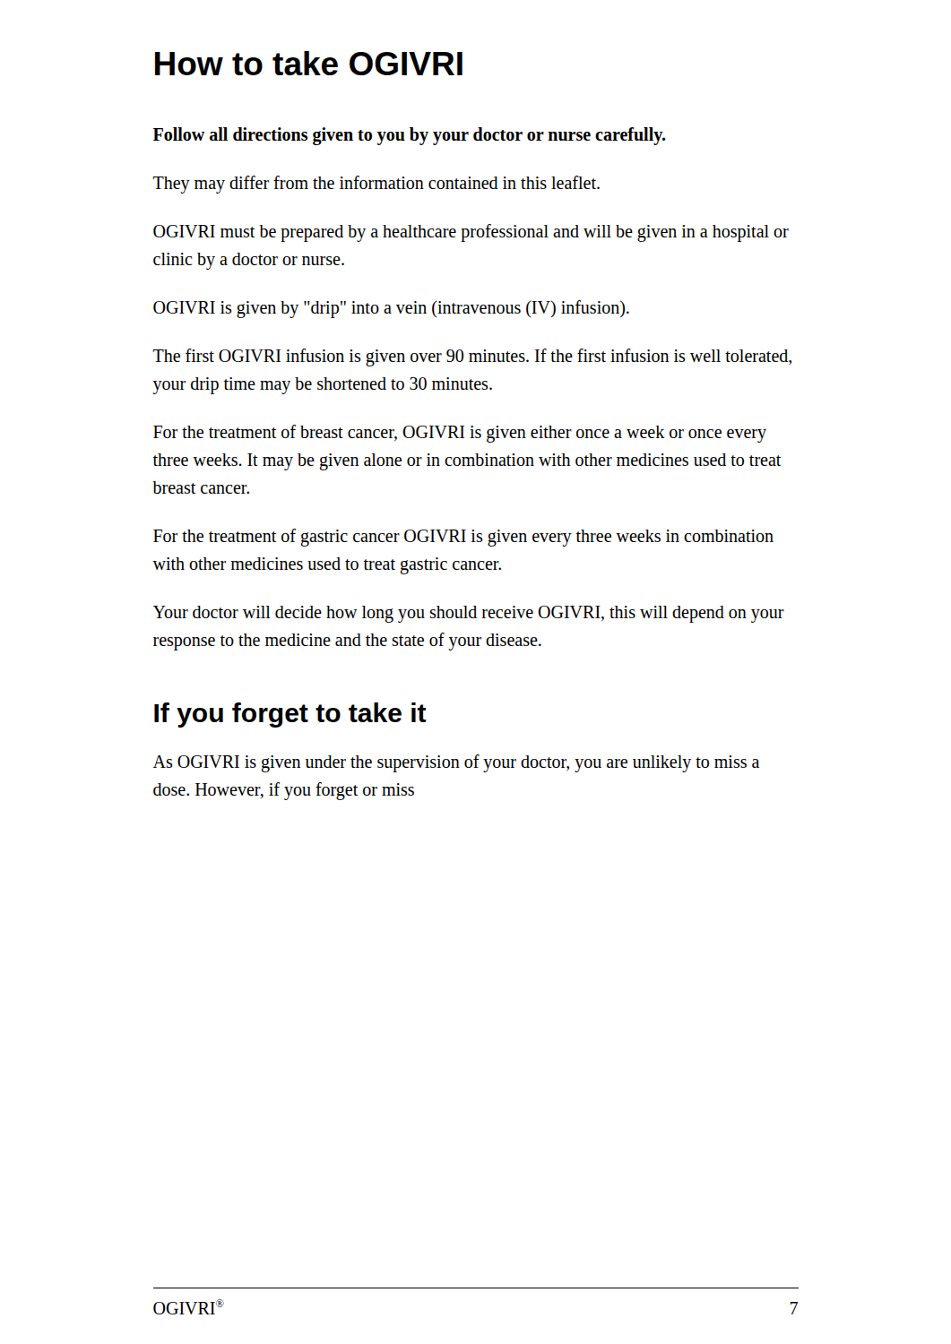How to take OGIVRI
Follow all directions given to you by your doctor or nurse carefully.
They may differ from the information contained in this leaflet.
OGIVRI must be prepared by a healthcare professional and will be given in a hospital or clinic by a doctor or nurse.
OGIVRI is given by "drip" into a vein (intravenous (IV) infusion).
The first OGIVRI infusion is given over 90 minutes. If the first infusion is well tolerated, your drip time may be shortened to 30 minutes.
For the treatment of breast cancer, OGIVRI is given either once a week or once every three weeks. It may be given alone or in combination with other medicines used to treat breast cancer.
For the treatment of gastric cancer OGIVRI is given every three weeks in combination with other medicines used to treat gastric cancer.
Your doctor will decide how long you should receive OGIVRI, this will depend on your response to the medicine and the state of your disease.
If you forget to take it
As OGIVRI is given under the supervision of your doctor, you are unlikely to miss a dose. However, if you forget or miss
OGIVRI® 7